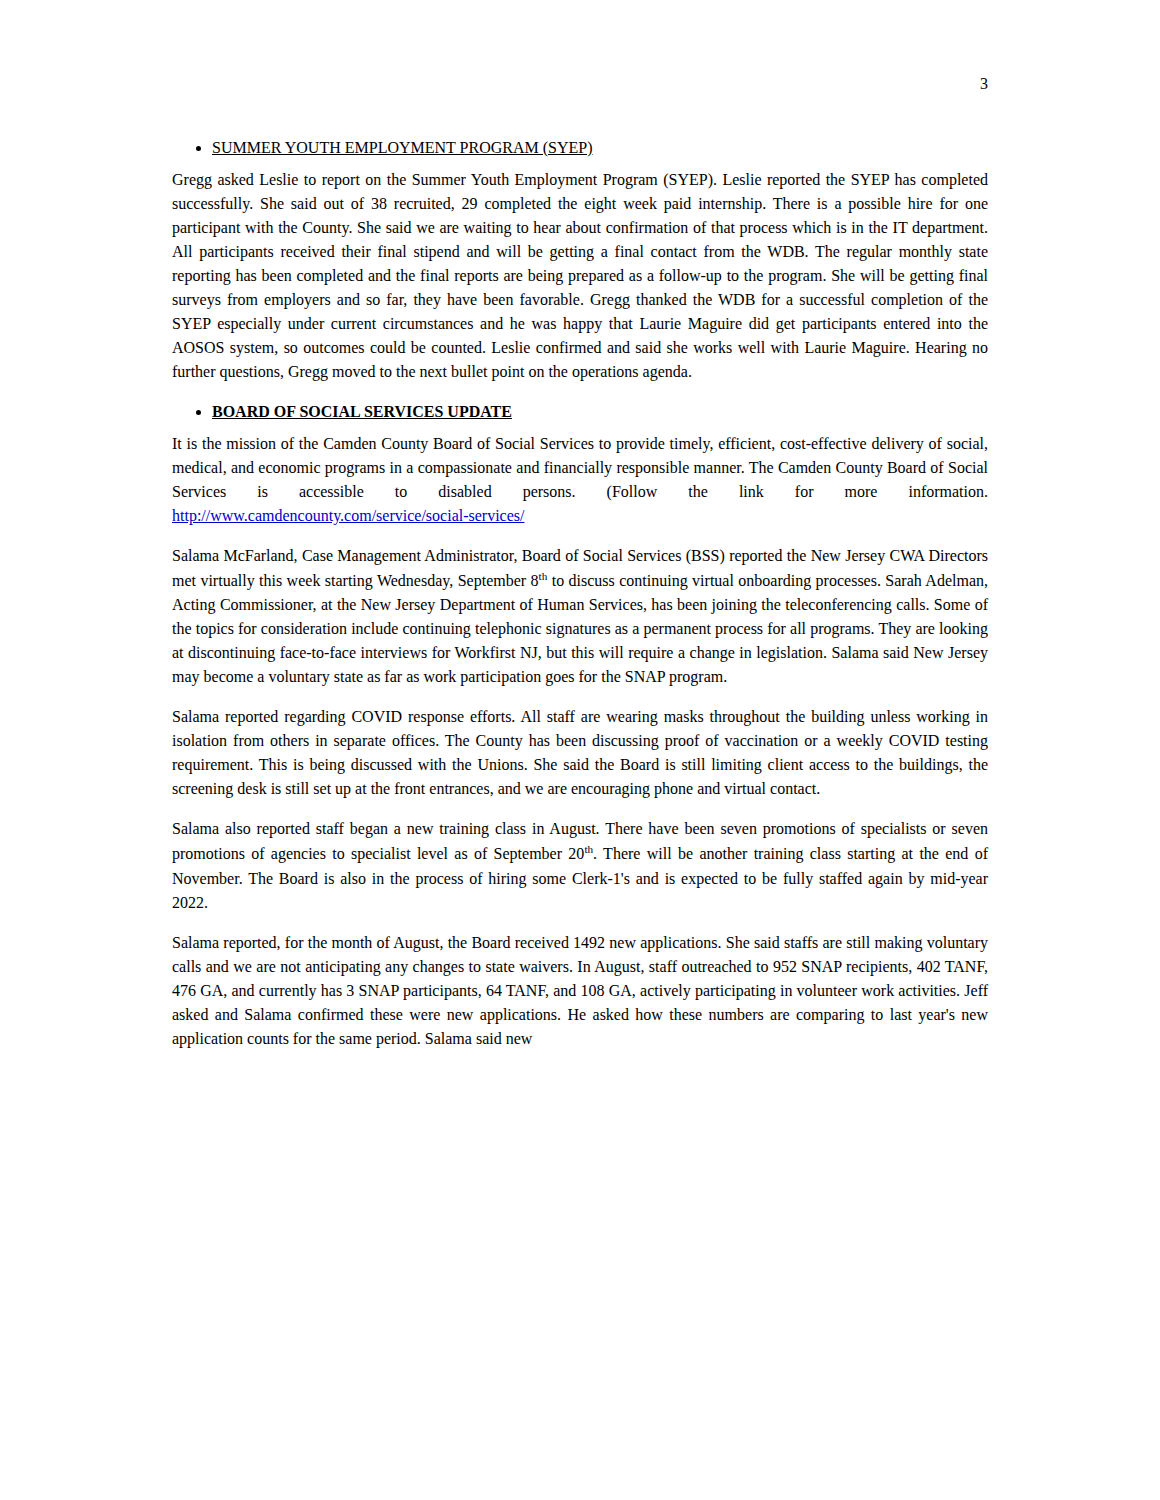3
SUMMER YOUTH EMPLOYMENT PROGRAM (SYEP)
Gregg asked Leslie to report on the Summer Youth Employment Program (SYEP). Leslie reported the SYEP has completed successfully. She said out of 38 recruited, 29 completed the eight week paid internship. There is a possible hire for one participant with the County. She said we are waiting to hear about confirmation of that process which is in the IT department. All participants received their final stipend and will be getting a final contact from the WDB. The regular monthly state reporting has been completed and the final reports are being prepared as a follow-up to the program. She will be getting final surveys from employers and so far, they have been favorable. Gregg thanked the WDB for a successful completion of the SYEP especially under current circumstances and he was happy that Laurie Maguire did get participants entered into the AOSOS system, so outcomes could be counted. Leslie confirmed and said she works well with Laurie Maguire. Hearing no further questions, Gregg moved to the next bullet point on the operations agenda.
BOARD OF SOCIAL SERVICES UPDATE
It is the mission of the Camden County Board of Social Services to provide timely, efficient, cost-effective delivery of social, medical, and economic programs in a compassionate and financially responsible manner. The Camden County Board of Social Services is accessible to disabled persons. (Follow the link for more information. http://www.camdencounty.com/service/social-services/
Salama McFarland, Case Management Administrator, Board of Social Services (BSS) reported the New Jersey CWA Directors met virtually this week starting Wednesday, September 8th to discuss continuing virtual onboarding processes. Sarah Adelman, Acting Commissioner, at the New Jersey Department of Human Services, has been joining the teleconferencing calls. Some of the topics for consideration include continuing telephonic signatures as a permanent process for all programs. They are looking at discontinuing face-to-face interviews for Workfirst NJ, but this will require a change in legislation. Salama said New Jersey may become a voluntary state as far as work participation goes for the SNAP program.
Salama reported regarding COVID response efforts. All staff are wearing masks throughout the building unless working in isolation from others in separate offices. The County has been discussing proof of vaccination or a weekly COVID testing requirement. This is being discussed with the Unions. She said the Board is still limiting client access to the buildings, the screening desk is still set up at the front entrances, and we are encouraging phone and virtual contact.
Salama also reported staff began a new training class in August. There have been seven promotions of specialists or seven promotions of agencies to specialist level as of September 20th. There will be another training class starting at the end of November. The Board is also in the process of hiring some Clerk-1's and is expected to be fully staffed again by mid-year 2022.
Salama reported, for the month of August, the Board received 1492 new applications. She said staffs are still making voluntary calls and we are not anticipating any changes to state waivers. In August, staff outreached to 952 SNAP recipients, 402 TANF, 476 GA, and currently has 3 SNAP participants, 64 TANF, and 108 GA, actively participating in volunteer work activities. Jeff asked and Salama confirmed these were new applications. He asked how these numbers are comparing to last year's new application counts for the same period. Salama said new